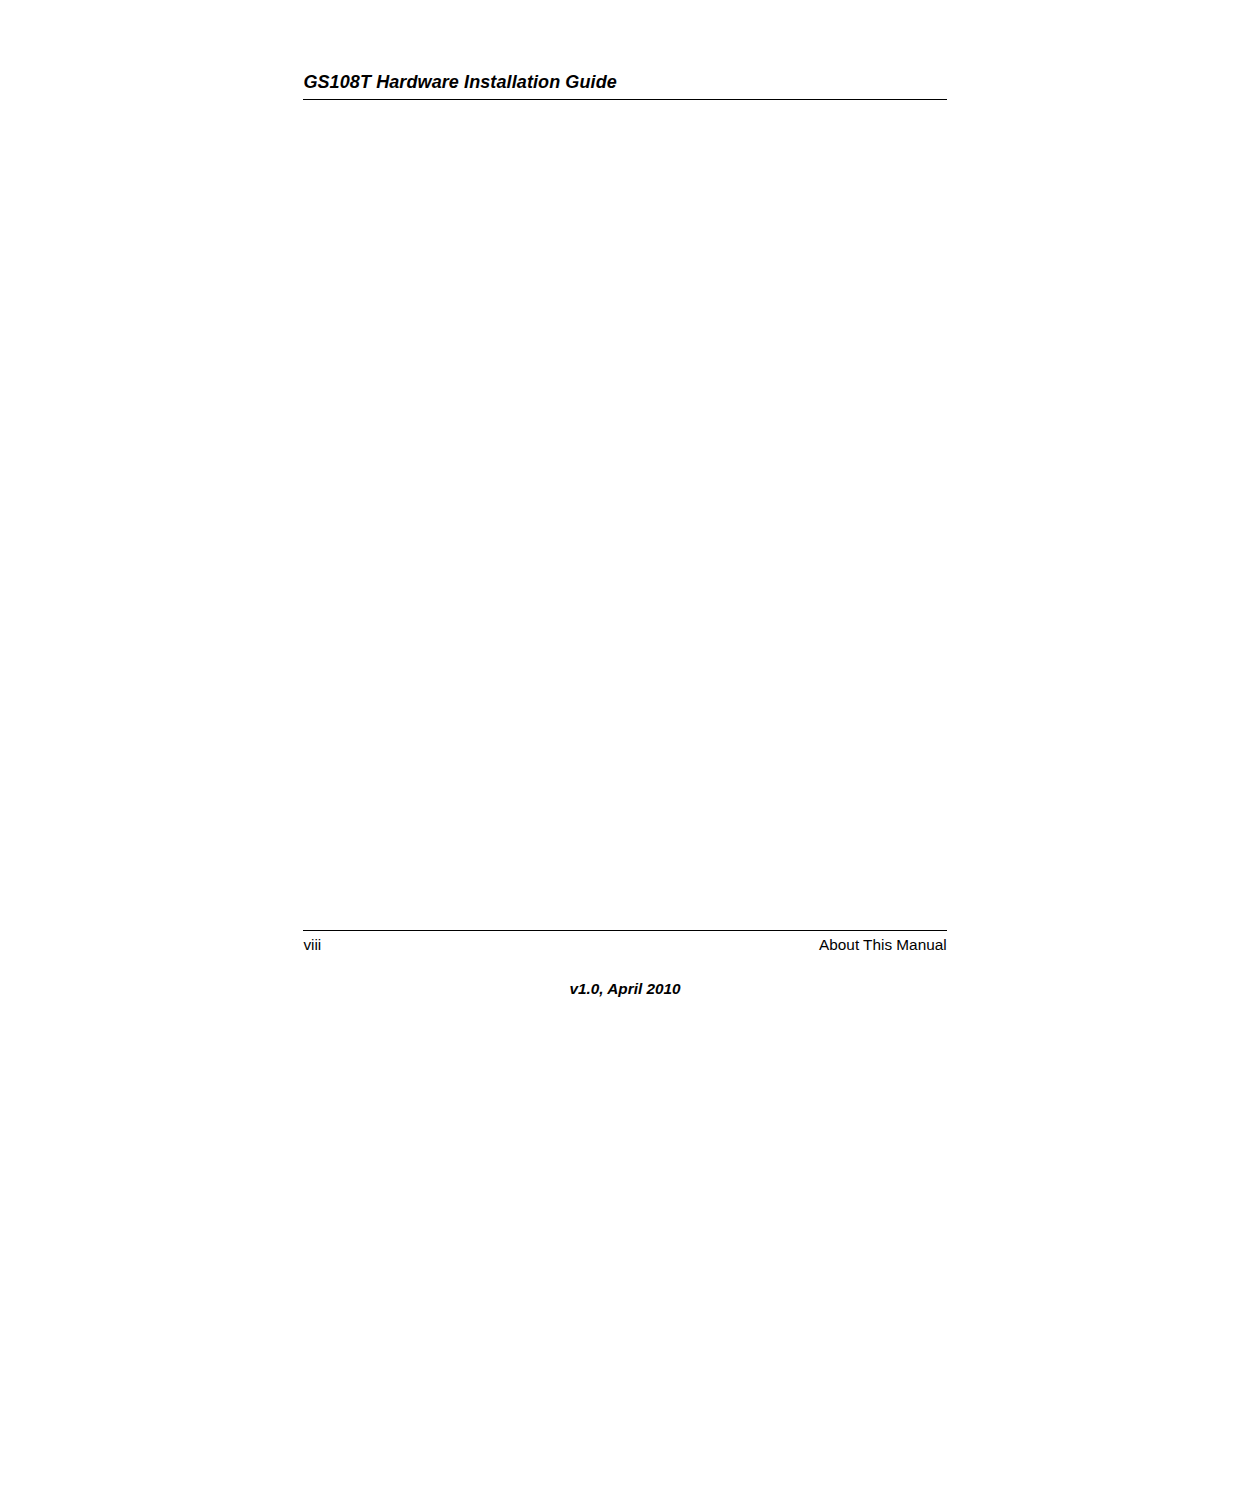GS108T Hardware Installation Guide
viii About This Manual
v1.0, April 2010